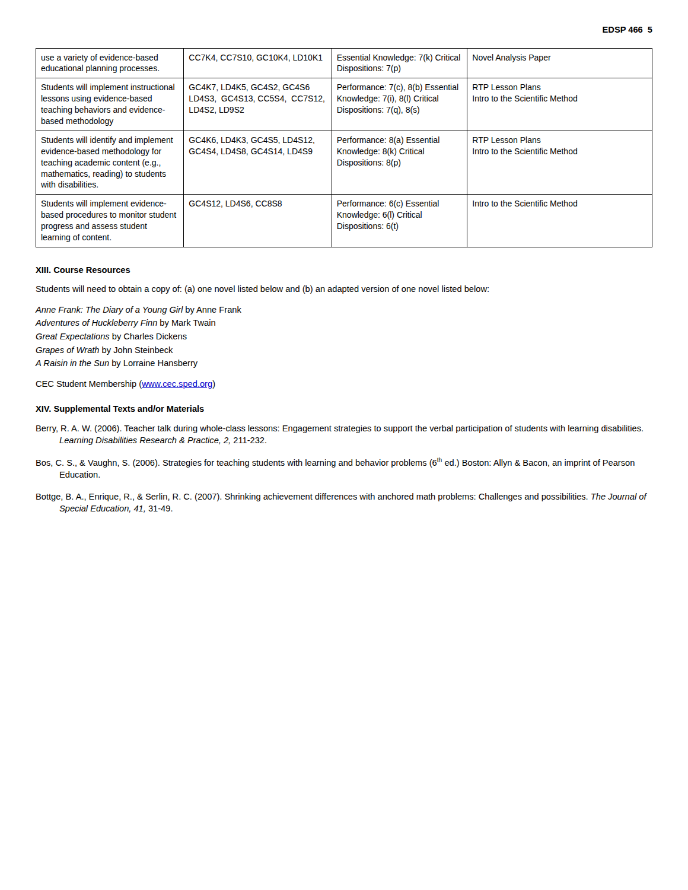EDSP 466 5
| use a variety of evidence-based educational planning processes. | CC7K4, CC7S10, GC10K4, LD10K1 | Essential Knowledge: 7(k) Critical Dispositions: 7(p) | Novel Analysis Paper |
| Students will implement instructional lessons using evidence-based teaching behaviors and evidence-based methodology | GC4K7, LD4K5, GC4S2, GC4S6 LD4S3, GC4S13, CC5S4, CC7S12, LD4S2, LD9S2 | Performance: 7(c), 8(b) Essential Knowledge: 7(i), 8(l) Critical Dispositions: 7(q), 8(s) | RTP Lesson Plans Intro to the Scientific Method |
| Students will identify and implement evidence-based methodology for teaching academic content (e.g., mathematics, reading) to students with disabilities. | GC4K6, LD4K3, GC4S5, LD4S12, GC4S4, LD4S8, GC4S14, LD4S9 | Performance: 8(a) Essential Knowledge: 8(k) Critical Dispositions: 8(p) | RTP Lesson Plans Intro to the Scientific Method |
| Students will implement evidence-based procedures to monitor student progress and assess student learning of content. | GC4S12, LD4S6, CC8S8 | Performance: 6(c) Essential Knowledge: 6(l) Critical Dispositions: 6(t) | Intro to the Scientific Method |
XIII. Course Resources
Students will need to obtain a copy of: (a) one novel listed below and (b) an adapted version of one novel listed below:
Anne Frank: The Diary of a Young Girl by Anne Frank
Adventures of Huckleberry Finn by Mark Twain
Great Expectations by Charles Dickens
Grapes of Wrath by John Steinbeck
A Raisin in the Sun by Lorraine Hansberry
CEC Student Membership (www.cec.sped.org)
XIV. Supplemental Texts and/or Materials
Berry, R. A. W. (2006). Teacher talk during whole-class lessons: Engagement strategies to support the verbal participation of students with learning disabilities. Learning Disabilities Research & Practice, 2, 211-232.
Bos, C. S., & Vaughn, S. (2006). Strategies for teaching students with learning and behavior problems (6th ed.) Boston: Allyn & Bacon, an imprint of Pearson Education.
Bottge, B. A., Enrique, R., & Serlin, R. C. (2007). Shrinking achievement differences with anchored math problems: Challenges and possibilities. The Journal of Special Education, 41, 31-49.